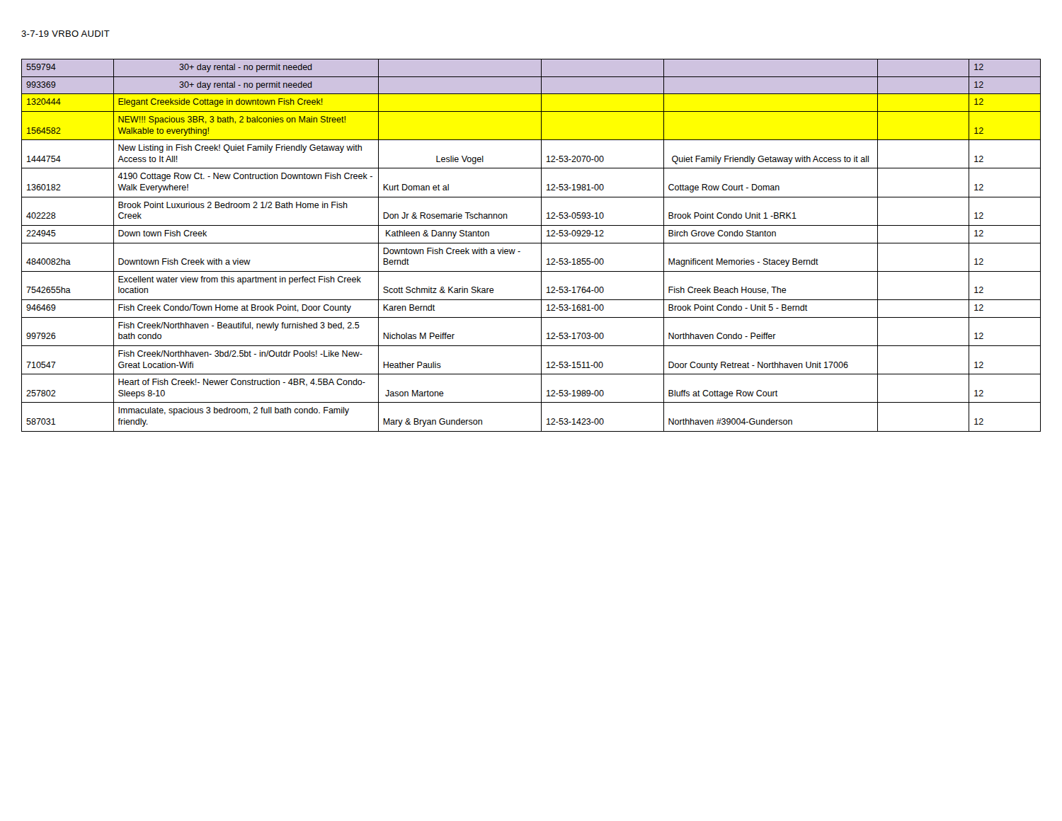3-7-19 VRBO AUDIT
| 559794 | 30+ day rental - no permit needed | | | | | 12 |
| 993369 | 30+ day rental - no permit needed | | | | | 12 |
| 1320444 | Elegant Creekside Cottage in downtown Fish Creek! | | | | | 12 |
| 1564582 | NEW!!! Spacious 3BR, 3 bath, 2 balconies on Main Street! Walkable to everything! | | | | | 12 |
| 1444754 | New Listing in Fish Creek! Quiet Family Friendly Getaway with Access to It All! | Leslie Vogel | 12-53-2070-00 | Quiet Family Friendly Getaway with Access to it all | | 12 |
| 1360182 | 4190 Cottage Row Ct. - New Contruction Downtown Fish Creek - Walk Everywhere! | Kurt Doman et al | 12-53-1981-00 | Cottage Row Court - Doman | | 12 |
| 402228 | Brook Point Luxurious 2 Bedroom 2 1/2 Bath Home in Fish Creek | Don Jr & Rosemarie Tschannon | 12-53-0593-10 | Brook Point Condo Unit 1 -BRK1 | | 12 |
| 224945 | Down town Fish Creek | Kathleen & Danny Stanton | 12-53-0929-12 | Birch Grove Condo Stanton | | 12 |
| 4840082ha | Downtown Fish Creek with a view | Downtown Fish Creek with a view - Berndt | 12-53-1855-00 | Magnificent Memories - Stacey Berndt | | 12 |
| 7542655ha | Excellent water view from this apartment in perfect Fish Creek location | Scott Schmitz & Karin Skare | 12-53-1764-00 | Fish Creek Beach House, The | | 12 |
| 946469 | Fish Creek Condo/Town Home at Brook Point, Door County | Karen Berndt | 12-53-1681-00 | Brook Point Condo - Unit 5 - Berndt | | 12 |
| 997926 | Fish Creek/Northhaven - Beautiful, newly furnished 3 bed, 2.5 bath condo | Nicholas M Peiffer | 12-53-1703-00 | Northhaven Condo - Peiffer | | 12 |
| 710547 | Fish Creek/Northhaven- 3bd/2.5bt - in/Outdr Pools! -Like New-Great Location-Wifi | Heather Paulis | 12-53-1511-00 | Door County Retreat - Northhaven Unit 17006 | | 12 |
| 257802 | Heart of Fish Creek!- Newer Construction - 4BR, 4.5BA Condo- Sleeps 8-10 | Jason Martone | 12-53-1989-00 | Bluffs at Cottage Row Court | | 12 |
| 587031 | Immaculate, spacious 3 bedroom, 2 full bath condo. Family friendly. | Mary & Bryan Gunderson | 12-53-1423-00 | Northhaven #39004-Gunderson | | 12 |